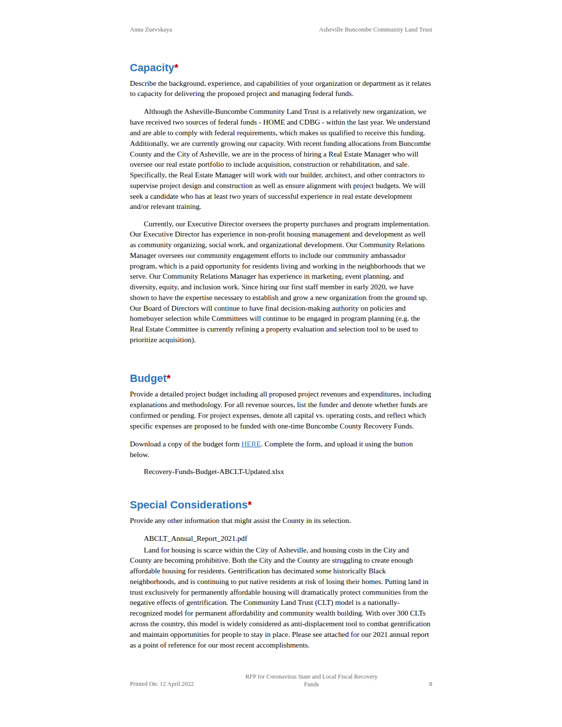Anna Zuevskaya Asheville Buncombe Community Land Trust
Capacity*
Describe the background, experience, and capabilities of your organization or department as it relates to capacity for delivering the proposed project and managing federal funds.
Although the Asheville-Buncombe Community Land Trust is a relatively new organization, we have received two sources of federal funds - HOME and CDBG - within the last year. We understand and are able to comply with federal requirements, which makes us qualified to receive this funding. Additionally, we are currently growing our capacity. With recent funding allocations from Buncombe County and the City of Asheville, we are in the process of hiring a Real Estate Manager who will oversee our real estate portfolio to include acquisition, construction or rehabilitation, and sale. Specifically, the Real Estate Manager will work with our builder, architect, and other contractors to supervise project design and construction as well as ensure alignment with project budgets. We will seek a candidate who has at least two years of successful experience in real estate development and/or relevant training.
Currently, our Executive Director oversees the property purchases and program implementation. Our Executive Director has experience in non-profit housing management and development as well as community organizing, social work, and organizational development. Our Community Relations Manager oversees our community engagement efforts to include our community ambassador program, which is a paid opportunity for residents living and working in the neighborhoods that we serve. Our Community Relations Manager has experience in marketing, event planning, and diversity, equity, and inclusion work. Since hiring our first staff member in early 2020, we have shown to have the expertise necessary to establish and grow a new organization from the ground up. Our Board of Directors will continue to have final decision-making authority on policies and homebuyer selection while Committees will continue to be engaged in program planning (e.g. the Real Estate Committee is currently refining a property evaluation and selection tool to be used to prioritize acquisition).
Budget*
Provide a detailed project budget including all proposed project revenues and expenditures, including explanations and methodology. For all revenue sources, list the funder and denote whether funds are confirmed or pending. For project expenses, denote all capital vs. operating costs, and reflect which specific expenses are proposed to be funded with one-time Buncombe County Recovery Funds.
Download a copy of the budget form HERE. Complete the form, and upload it using the button below.
Recovery-Funds-Budget-ABCLT-Updated.xlsx
Special Considerations*
Provide any other information that might assist the County in its selection.
ABCLT_Annual_Report_2021.pdf
Land for housing is scarce within the City of Asheville, and housing costs in the City and County are becoming prohibitive. Both the City and the County are struggling to create enough affordable housing for residents. Gentrification has decimated some historically Black neighborhoods, and is continuing to put native residents at risk of losing their homes. Putting land in trust exclusively for permanently affordable housing will dramatically protect communities from the negative effects of gentrification. The Community Land Trust (CLT) model is a nationally-recognized model for permanent affordability and community wealth building. With over 300 CLTs across the country, this model is widely considered as anti-displacement tool to combat gentrification and maintain opportunities for people to stay in place. Please see attached for our 2021 annual report as a point of reference for our most recent accomplishments.
Printed On: 12 April 2022
RFP for Coronavirus State and Local Fiscal Recovery
Funds
8